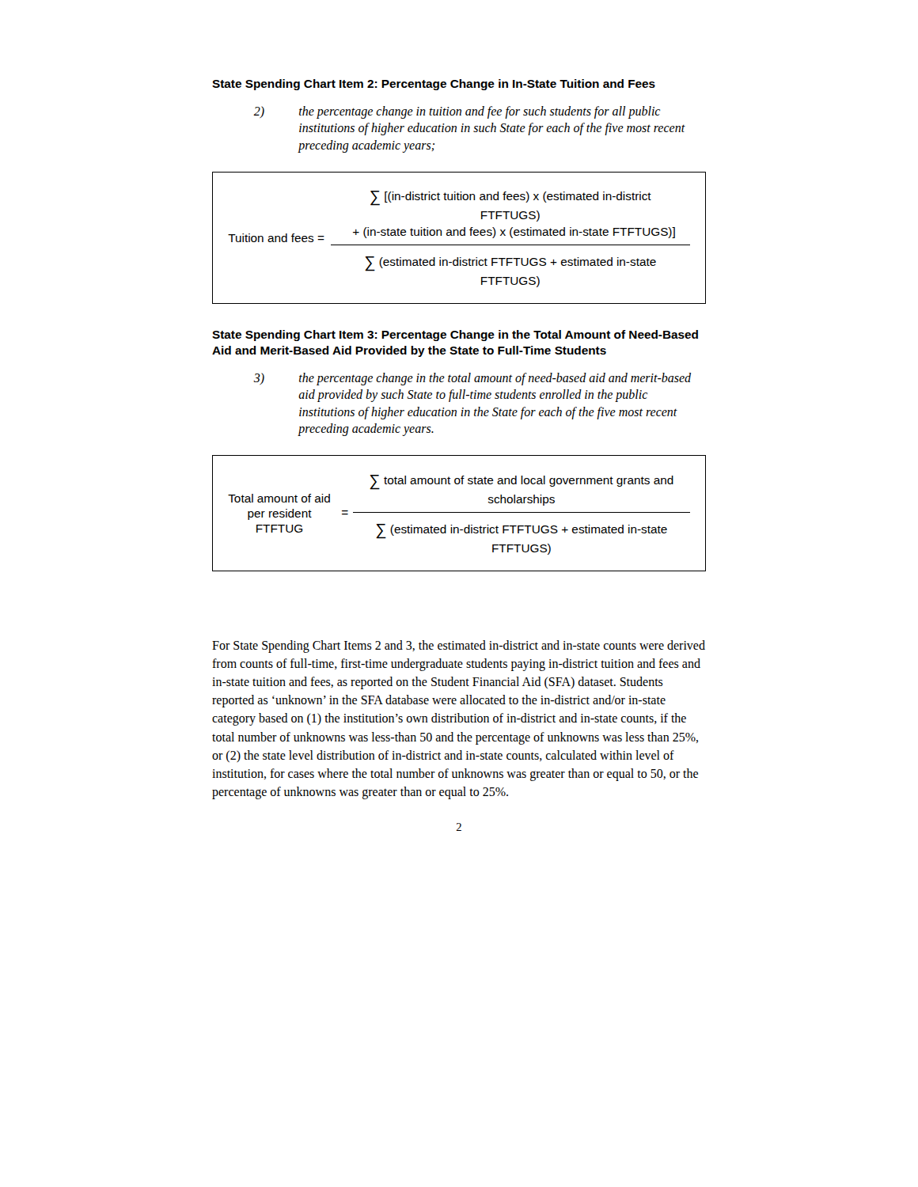State Spending Chart Item 2: Percentage Change in In-State Tuition and Fees
2)
the percentage change in tuition and fee for such students for all public institutions of higher education in such State for each of the five most recent preceding academic years;
Tuition and fees =
∑ [(in-district tuition and fees) x (estimated in-district FTFTUGS) + (in-state tuition and fees) x (estimated in-state FTFTUGS)]
∑ (estimated in-district FTFTUGS + estimated in-state FTFTUGS)
State Spending Chart Item 3: Percentage Change in the Total Amount of Need-Based Aid and Merit-Based Aid Provided by the State to Full-Time Students
3)
the percentage change in the total amount of need-based aid and merit-based aid provided by such State to full-time students enrolled in the public institutions of higher education in the State for each of the five most recent preceding academic years.
Total amount of aid
per resident
FTFTUG
=
∑ total amount of state and local government grants and scholarships
∑ (estimated in-district FTFTUGS + estimated in-state FTFTUGS)
For State Spending Chart Items 2 and 3, the estimated in-district and in-state counts were derived from counts of full-time, first-time undergraduate students paying in-district tuition and fees and in-state tuition and fees, as reported on the Student Financial Aid (SFA) dataset. Students reported as ‘unknown’ in the SFA database were allocated to the in-district and/or in-state category based on (1) the institution’s own distribution of in-district and in-state counts, if the total number of unknowns was less-than 50 and the percentage of unknowns was less than 25%, or (2) the state level distribution of in-district and in-state counts, calculated within level of institution, for cases where the total number of unknowns was greater than or equal to 50, or the percentage of unknowns was greater than or equal to 25%.
2